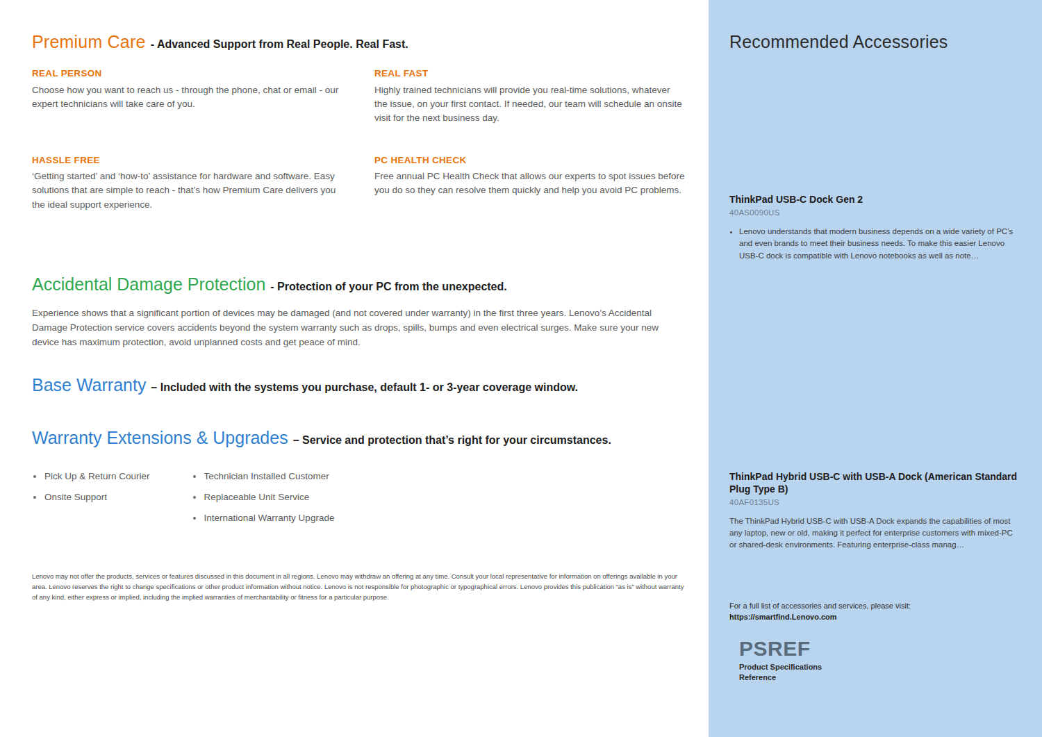Premium Care - Advanced Support from Real People. Real Fast.
REAL PERSON
Choose how you want to reach us - through the phone, chat or email - our expert technicians will take care of you.
REAL FAST
Highly trained technicians will provide you real-time solutions, whatever the issue, on your first contact. If needed, our team will schedule an onsite visit for the next business day.
HASSLE FREE
‘Getting started’ and ‘how-to’ assistance for hardware and software. Easy solutions that are simple to reach - that’s how Premium Care delivers you the ideal support experience.
PC HEALTH CHECK
Free annual PC Health Check that allows our experts to spot issues before you do so they can resolve them quickly and help you avoid PC problems.
Accidental Damage Protection - Protection of your PC from the unexpected.
Experience shows that a significant portion of devices may be damaged (and not covered under warranty) in the first three years. Lenovo’s Accidental Damage Protection service covers accidents beyond the system warranty such as drops, spills, bumps and even electrical surges. Make sure your new device has maximum protection, avoid unplanned costs and get peace of mind.
Base Warranty – Included with the systems you purchase, default 1- or 3-year coverage window.
Warranty Extensions & Upgrades – Service and protection that’s right for your circumstances.
Pick Up & Return Courier
Onsite Support
Technician Installed Customer
Replaceable Unit Service
International Warranty Upgrade
Lenovo may not offer the products, services or features discussed in this document in all regions. Lenovo may withdraw an offering at any time. Consult your local representative for information on offerings available in your area. Lenovo reserves the right to change specifications or other product information without notice. Lenovo is not responsible for photographic or typographical errors. Lenovo provides this publication “as is” without warranty of any kind, either express or implied, including the implied warranties of merchantability or fitness for a particular purpose.
Recommended Accessories
ThinkPad USB-C Dock Gen 2
40AS0090US
Lenovo understands that modern business depends on a wide variety of PC’s and even brands to meet their business needs. To make this easier Lenovo USB-C dock is compatible with Lenovo notebooks as well as note…
ThinkPad Hybrid USB-C with USB-A Dock (American Standard Plug Type B)
40AF0135US
The ThinkPad Hybrid USB-C with USB-A Dock expands the capabilities of most any laptop, new or old, making it perfect for enterprise customers with mixed-PC or shared-desk environments. Featuring enterprise-class manag…
For a full list of accessories and services, please visit:
https://smartfind.Lenovo.com
PSREF
Product Specifications
Reference